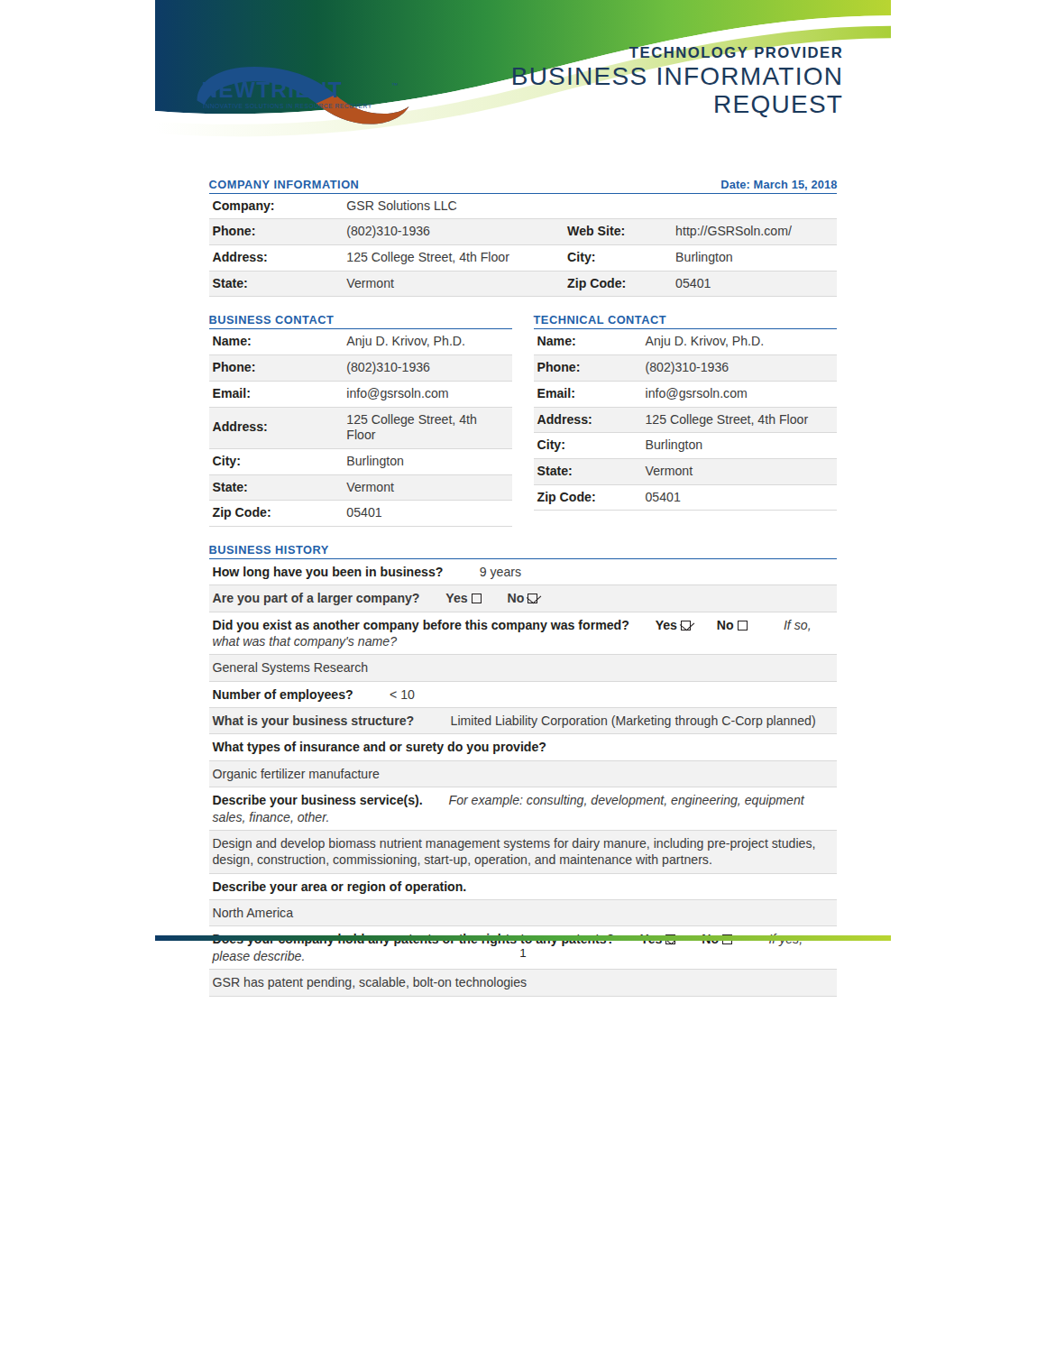TECHNOLOGY PROVIDER
BUSINESS INFORMATION
REQUEST
NEWTRIENT ™ INNOVATIVE SOLUTIONS IN RESOURCE RECOVERY
COMPANY INFORMATION Date: March 15, 2018
| Company: | GSR Solutions LLC |
| Phone: | (802)310-1936 | Web Site: | http://GSRSoln.com/ |
| Address: | 125 College Street, 4th Floor | City: | Burlington |
| State: | Vermont | Zip Code: | 05401 |
BUSINESS CONTACT
TECHNICAL CONTACT
| Name: | Anju D. Krivov, Ph.D. |
| Phone: | (802)310-1936 |
| Email: | info@gsrsoln.com |
| Address: | 125 College Street, 4th Floor |
| City: | Burlington |
| State: | Vermont |
| Zip Code: | 05401 |
| Name: | Anju D. Krivov, Ph.D. |
| Phone: | (802)310-1936 |
| Email: | info@gsrsoln.com |
| Address: | 125 College Street, 4th Floor |
| City: | Burlington |
| State: | Vermont |
| Zip Code: | 05401 |
BUSINESS HISTORY
How long have you been in business? 9 years
Are you part of a larger company? Yes No
Did you exist as another company before this company was formed? Yes No If so, what was that company's name?
General Systems Research
Number of employees? < 10
What is your business structure? Limited Liability Corporation (Marketing through C-Corp planned)
What types of insurance and or surety do you provide?
Organic fertilizer manufacture
Describe your business service(s). For example: consulting, development, engineering, equipment sales, finance, other.
Design and develop biomass nutrient management systems for dairy manure, including pre-project studies, design, construction, commissioning, start-up, operation, and maintenance with partners.
Describe your area or region of operation.
North America
Does your company hold any patents or the rights to any patents? Yes No If yes, please describe.
GSR has patent pending, scalable, bolt-on technologies
1